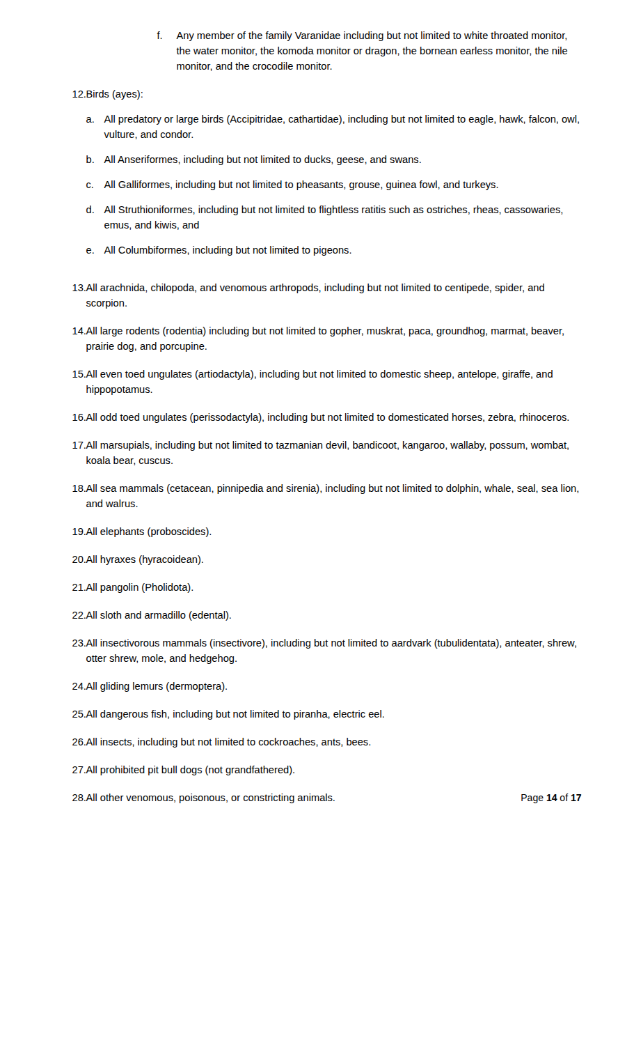f. Any member of the family Varanidae including but not limited to white throated monitor, the water monitor, the komoda monitor or dragon, the bornean earless monitor, the nile monitor, and the crocodile monitor.
12.
Birds (ayes):
a. All predatory or large birds (Accipitridae, cathartidae), including but not limited to eagle, hawk, falcon, owl, vulture, and condor.
b. All Anseriformes, including but not limited to ducks, geese, and swans.
c. All Galliformes, including but not limited to pheasants, grouse, guinea fowl, and turkeys.
d. All Struthioniformes, including but not limited to flightless ratitis such as ostriches, rheas, cassowaries, emus, and kiwis, and
e. All Columbiformes, including but not limited to pigeons.
13.
All arachnida, chilopoda, and venomous arthropods, including but not limited to centipede, spider, and scorpion.
14.
All large rodents (rodentia) including but not limited to gopher, muskrat, paca, groundhog, marmat, beaver, prairie dog, and porcupine.
15.
All even toed ungulates (artiodactyla), including but not limited to domestic sheep, antelope, giraffe, and hippopotamus.
16.
All odd toed ungulates (perissodactyla), including but not limited to domesticated horses, zebra, rhinoceros.
17.
All marsupials, including but not limited to tazmanian devil, bandicoot, kangaroo, wallaby, possum, wombat, koala bear, cuscus.
18.
All sea mammals (cetacean, pinnipedia and sirenia), including but not limited to dolphin, whale, seal, sea lion, and walrus.
19.
All elephants (proboscides).
20.
All hyraxes (hyracoidean).
21.
All pangolin (Pholidota).
22.
All sloth and armadillo (edental).
23.
All insectivorous mammals (insectivore), including but not limited to aardvark (tubulidentata), anteater, shrew, otter shrew, mole, and hedgehog.
24.
All gliding lemurs (dermoptera).
25.
All dangerous fish, including but not limited to piranha, electric eel.
26.
All insects, including but not limited to cockroaches, ants, bees.
27.
All prohibited pit bull dogs (not grandfathered).
28.
All other venomous, poisonous, or constricting animals.
Page 14 of 17